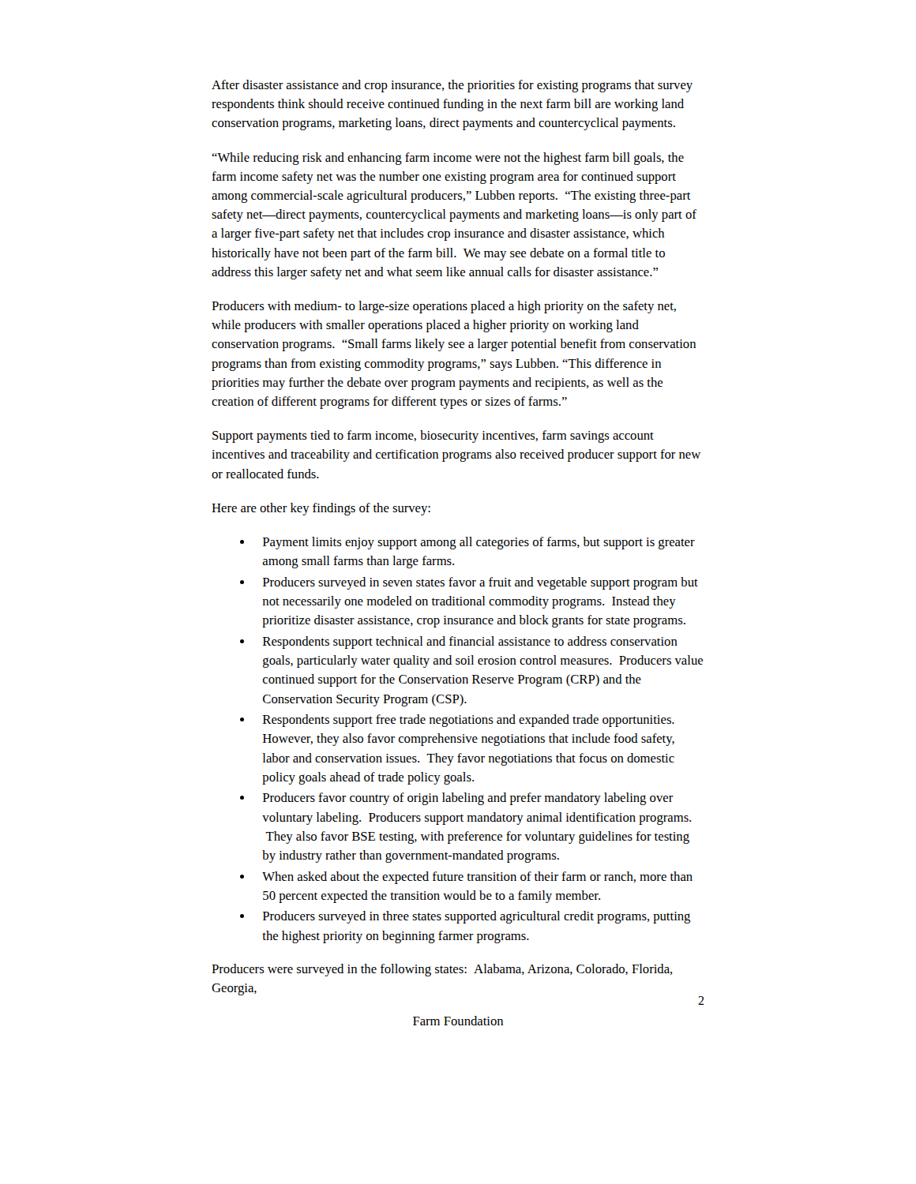After disaster assistance and crop insurance, the priorities for existing programs that survey respondents think should receive continued funding in the next farm bill are working land conservation programs, marketing loans, direct payments and countercyclical payments.
“While reducing risk and enhancing farm income were not the highest farm bill goals, the farm income safety net was the number one existing program area for continued support among commercial-scale agricultural producers,” Lubben reports. “The existing three-part safety net—direct payments, countercyclical payments and marketing loans—is only part of a larger five-part safety net that includes crop insurance and disaster assistance, which historically have not been part of the farm bill. We may see debate on a formal title to address this larger safety net and what seem like annual calls for disaster assistance.”
Producers with medium- to large-size operations placed a high priority on the safety net, while producers with smaller operations placed a higher priority on working land conservation programs. “Small farms likely see a larger potential benefit from conservation programs than from existing commodity programs,” says Lubben. “This difference in priorities may further the debate over program payments and recipients, as well as the creation of different programs for different types or sizes of farms.”
Support payments tied to farm income, biosecurity incentives, farm savings account incentives and traceability and certification programs also received producer support for new or reallocated funds.
Here are other key findings of the survey:
Payment limits enjoy support among all categories of farms, but support is greater among small farms than large farms.
Producers surveyed in seven states favor a fruit and vegetable support program but not necessarily one modeled on traditional commodity programs. Instead they prioritize disaster assistance, crop insurance and block grants for state programs.
Respondents support technical and financial assistance to address conservation goals, particularly water quality and soil erosion control measures. Producers value continued support for the Conservation Reserve Program (CRP) and the Conservation Security Program (CSP).
Respondents support free trade negotiations and expanded trade opportunities. However, they also favor comprehensive negotiations that include food safety, labor and conservation issues. They favor negotiations that focus on domestic policy goals ahead of trade policy goals.
Producers favor country of origin labeling and prefer mandatory labeling over voluntary labeling. Producers support mandatory animal identification programs. They also favor BSE testing, with preference for voluntary guidelines for testing by industry rather than government-mandated programs.
When asked about the expected future transition of their farm or ranch, more than 50 percent expected the transition would be to a family member.
Producers surveyed in three states supported agricultural credit programs, putting the highest priority on beginning farmer programs.
Producers were surveyed in the following states: Alabama, Arizona, Colorado, Florida, Georgia,
2
Farm Foundation